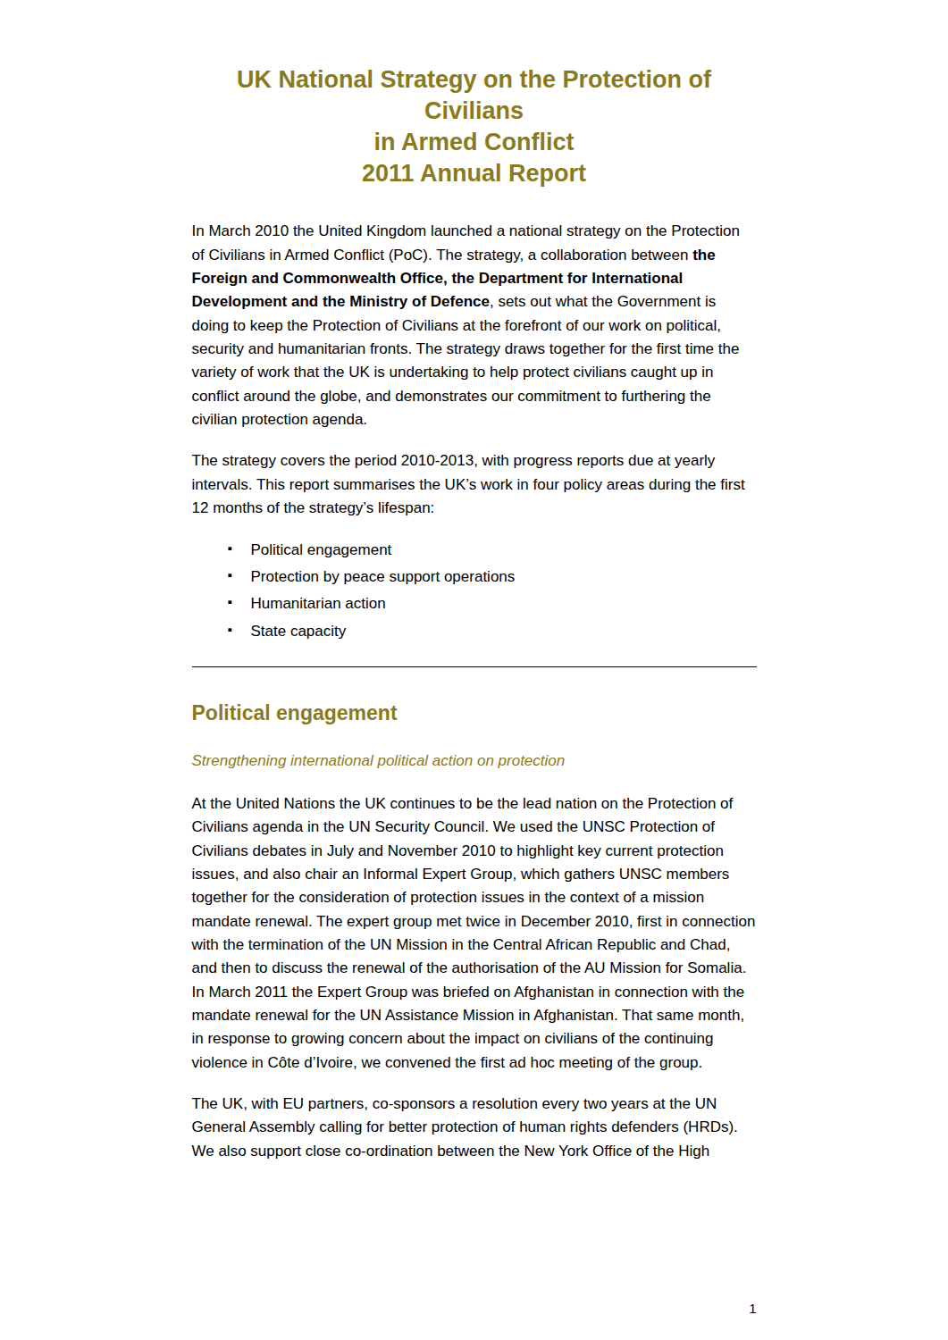UK National Strategy on the Protection of Civilians
in Armed Conflict
2011 Annual Report
In March 2010 the United Kingdom launched a national strategy on the Protection of Civilians in Armed Conflict (PoC). The strategy, a collaboration between the Foreign and Commonwealth Office, the Department for International Development and the Ministry of Defence, sets out what the Government is doing to keep the Protection of Civilians at the forefront of our work on political, security and humanitarian fronts. The strategy draws together for the first time the variety of work that the UK is undertaking to help protect civilians caught up in conflict around the globe, and demonstrates our commitment to furthering the civilian protection agenda.
The strategy covers the period 2010-2013, with progress reports due at yearly intervals. This report summarises the UK’s work in four policy areas during the first 12 months of the strategy’s lifespan:
Political engagement
Protection by peace support operations
Humanitarian action
State capacity
Political engagement
Strengthening international political action on protection
At the United Nations the UK continues to be the lead nation on the Protection of Civilians agenda in the UN Security Council. We used the UNSC Protection of Civilians debates in July and November 2010 to highlight key current protection issues, and also chair an Informal Expert Group, which gathers UNSC members together for the consideration of protection issues in the context of a mission mandate renewal. The expert group met twice in December 2010, first in connection with the termination of the UN Mission in the Central African Republic and Chad, and then to discuss the renewal of the authorisation of the AU Mission for Somalia. In March 2011 the Expert Group was briefed on Afghanistan in connection with the mandate renewal for the UN Assistance Mission in Afghanistan. That same month, in response to growing concern about the impact on civilians of the continuing violence in Côte d’Ivoire, we convened the first ad hoc meeting of the group.
The UK, with EU partners, co-sponsors a resolution every two years at the UN General Assembly calling for better protection of human rights defenders (HRDs). We also support close co-ordination between the New York Office of the High
1